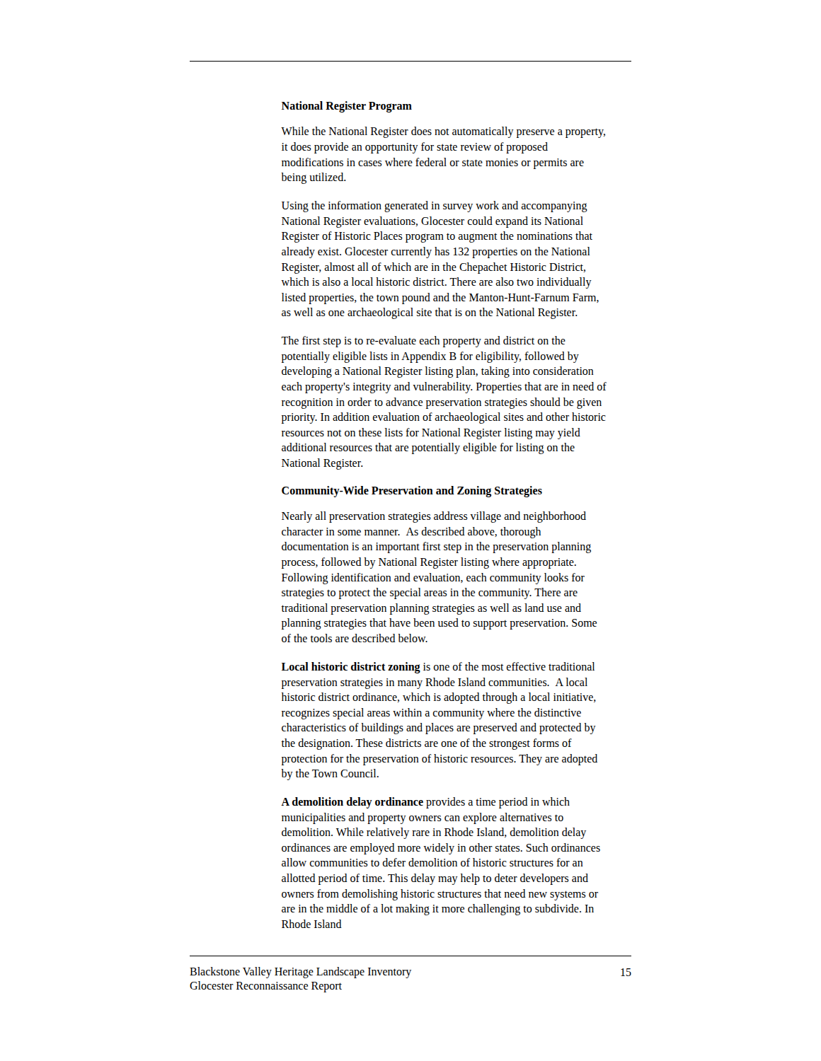National Register Program
While the National Register does not automatically preserve a property, it does provide an opportunity for state review of proposed modifications in cases where federal or state monies or permits are being utilized.
Using the information generated in survey work and accompanying National Register evaluations, Glocester could expand its National Register of Historic Places program to augment the nominations that already exist. Glocester currently has 132 properties on the National Register, almost all of which are in the Chepachet Historic District, which is also a local historic district. There are also two individually listed properties, the town pound and the Manton-Hunt-Farnum Farm, as well as one archaeological site that is on the National Register.
The first step is to re-evaluate each property and district on the potentially eligible lists in Appendix B for eligibility, followed by developing a National Register listing plan, taking into consideration each property's integrity and vulnerability. Properties that are in need of recognition in order to advance preservation strategies should be given priority. In addition evaluation of archaeological sites and other historic resources not on these lists for National Register listing may yield additional resources that are potentially eligible for listing on the National Register.
Community-Wide Preservation and Zoning Strategies
Nearly all preservation strategies address village and neighborhood character in some manner. As described above, thorough documentation is an important first step in the preservation planning process, followed by National Register listing where appropriate. Following identification and evaluation, each community looks for strategies to protect the special areas in the community. There are traditional preservation planning strategies as well as land use and planning strategies that have been used to support preservation. Some of the tools are described below.
Local historic district zoning is one of the most effective traditional preservation strategies in many Rhode Island communities. A local historic district ordinance, which is adopted through a local initiative, recognizes special areas within a community where the distinctive characteristics of buildings and places are preserved and protected by the designation. These districts are one of the strongest forms of protection for the preservation of historic resources. They are adopted by the Town Council.
A demolition delay ordinance provides a time period in which municipalities and property owners can explore alternatives to demolition. While relatively rare in Rhode Island, demolition delay ordinances are employed more widely in other states. Such ordinances allow communities to defer demolition of historic structures for an allotted period of time. This delay may help to deter developers and owners from demolishing historic structures that need new systems or are in the middle of a lot making it more challenging to subdivide. In Rhode Island
Blackstone Valley Heritage Landscape Inventory
Glocester Reconnaissance Report
15